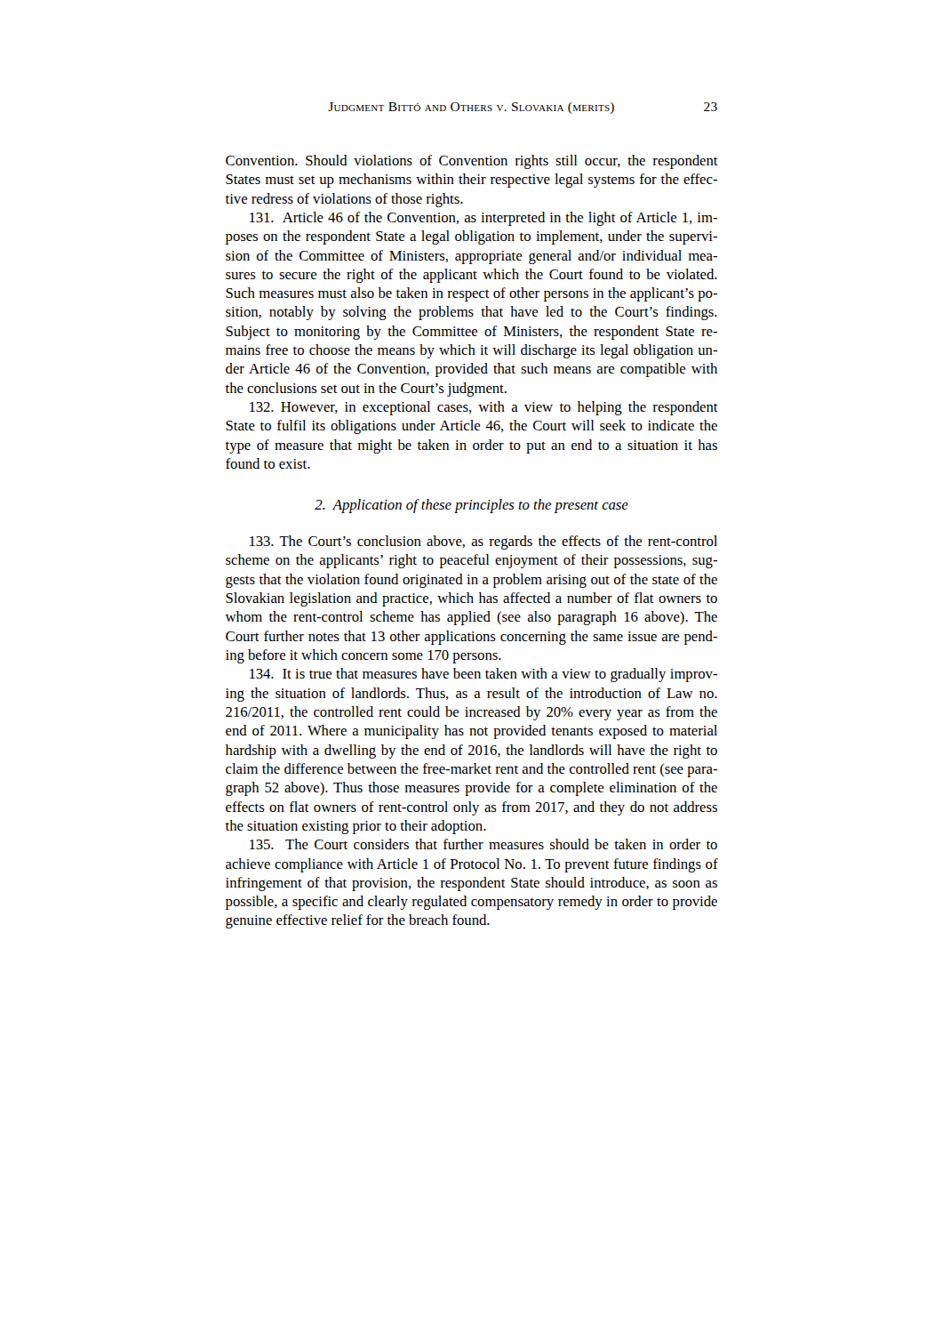Judgment Bittó and Others v. Slovakia (merits) 23
Convention. Should violations of Convention rights still occur, the respondent States must set up mechanisms within their respective legal systems for the effective redress of violations of those rights.
131. Article 46 of the Convention, as interpreted in the light of Article 1, imposes on the respondent State a legal obligation to implement, under the supervision of the Committee of Ministers, appropriate general and/or individual measures to secure the right of the applicant which the Court found to be violated. Such measures must also be taken in respect of other persons in the applicant’s position, notably by solving the problems that have led to the Court’s findings. Subject to monitoring by the Committee of Ministers, the respondent State remains free to choose the means by which it will discharge its legal obligation under Article 46 of the Convention, provided that such means are compatible with the conclusions set out in the Court’s judgment.
132. However, in exceptional cases, with a view to helping the respondent State to fulfil its obligations under Article 46, the Court will seek to indicate the type of measure that might be taken in order to put an end to a situation it has found to exist.
2. Application of these principles to the present case
133. The Court’s conclusion above, as regards the effects of the rent-control scheme on the applicants’ right to peaceful enjoyment of their possessions, suggests that the violation found originated in a problem arising out of the state of the Slovakian legislation and practice, which has affected a number of flat owners to whom the rent-control scheme has applied (see also paragraph 16 above). The Court further notes that 13 other applications concerning the same issue are pending before it which concern some 170 persons.
134. It is true that measures have been taken with a view to gradually improving the situation of landlords. Thus, as a result of the introduction of Law no. 216/2011, the controlled rent could be increased by 20% every year as from the end of 2011. Where a municipality has not provided tenants exposed to material hardship with a dwelling by the end of 2016, the landlords will have the right to claim the difference between the free-market rent and the controlled rent (see paragraph 52 above). Thus those measures provide for a complete elimination of the effects on flat owners of rent-control only as from 2017, and they do not address the situation existing prior to their adoption.
135. The Court considers that further measures should be taken in order to achieve compliance with Article 1 of Protocol No. 1. To prevent future findings of infringement of that provision, the respondent State should introduce, as soon as possible, a specific and clearly regulated compensatory remedy in order to provide genuine effective relief for the breach found.